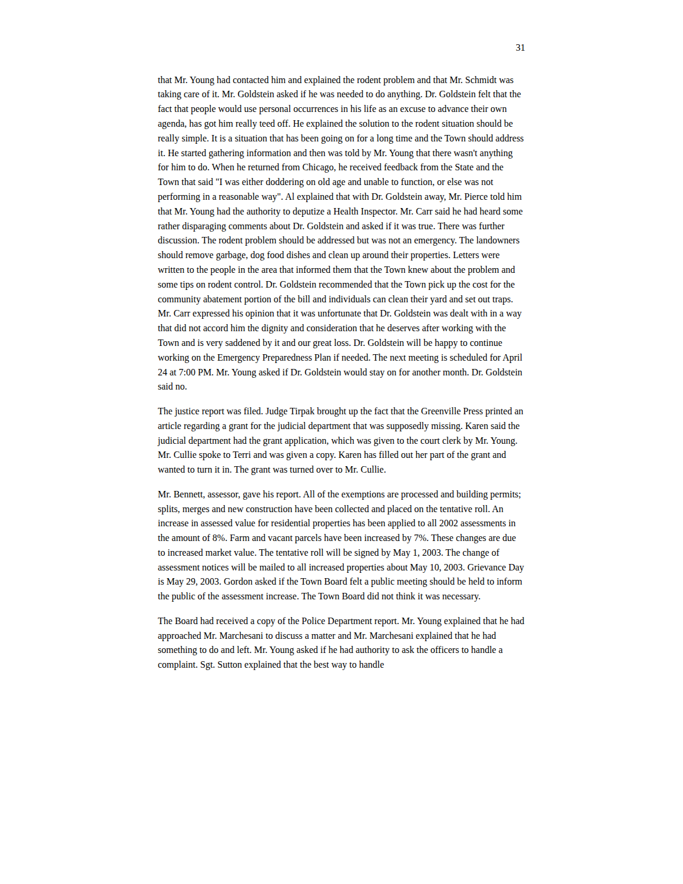31
that Mr. Young had contacted him and explained the rodent problem and that Mr. Schmidt was taking care of it. Mr. Goldstein asked if he was needed to do anything. Dr. Goldstein felt that the fact that people would use personal occurrences in his life as an excuse to advance their own agenda, has got him really teed off. He explained the solution to the rodent situation should be really simple. It is a situation that has been going on for a long time and the Town should address it. He started gathering information and then was told by Mr. Young that there wasn't anything for him to do. When he returned from Chicago, he received feedback from the State and the Town that said "I was either doddering on old age and unable to function, or else was not performing in a reasonable way". Al explained that with Dr. Goldstein away, Mr. Pierce told him that Mr. Young had the authority to deputize a Health Inspector. Mr. Carr said he had heard some rather disparaging comments about Dr. Goldstein and asked if it was true. There was further discussion. The rodent problem should be addressed but was not an emergency. The landowners should remove garbage, dog food dishes and clean up around their properties. Letters were written to the people in the area that informed them that the Town knew about the problem and some tips on rodent control. Dr. Goldstein recommended that the Town pick up the cost for the community abatement portion of the bill and individuals can clean their yard and set out traps. Mr. Carr expressed his opinion that it was unfortunate that Dr. Goldstein was dealt with in a way that did not accord him the dignity and consideration that he deserves after working with the Town and is very saddened by it and our great loss. Dr. Goldstein will be happy to continue working on the Emergency Preparedness Plan if needed. The next meeting is scheduled for April 24 at 7:00 PM. Mr. Young asked if Dr. Goldstein would stay on for another month. Dr. Goldstein said no.
The justice report was filed. Judge Tirpak brought up the fact that the Greenville Press printed an article regarding a grant for the judicial department that was supposedly missing. Karen said the judicial department had the grant application, which was given to the court clerk by Mr. Young. Mr. Cullie spoke to Terri and was given a copy. Karen has filled out her part of the grant and wanted to turn it in. The grant was turned over to Mr. Cullie.
Mr. Bennett, assessor, gave his report. All of the exemptions are processed and building permits; splits, merges and new construction have been collected and placed on the tentative roll. An increase in assessed value for residential properties has been applied to all 2002 assessments in the amount of 8%. Farm and vacant parcels have been increased by 7%. These changes are due to increased market value. The tentative roll will be signed by May 1, 2003. The change of assessment notices will be mailed to all increased properties about May 10, 2003. Grievance Day is May 29, 2003. Gordon asked if the Town Board felt a public meeting should be held to inform the public of the assessment increase. The Town Board did not think it was necessary.
The Board had received a copy of the Police Department report. Mr. Young explained that he had approached Mr. Marchesani to discuss a matter and Mr. Marchesani explained that he had something to do and left. Mr. Young asked if he had authority to ask the officers to handle a complaint. Sgt. Sutton explained that the best way to handle